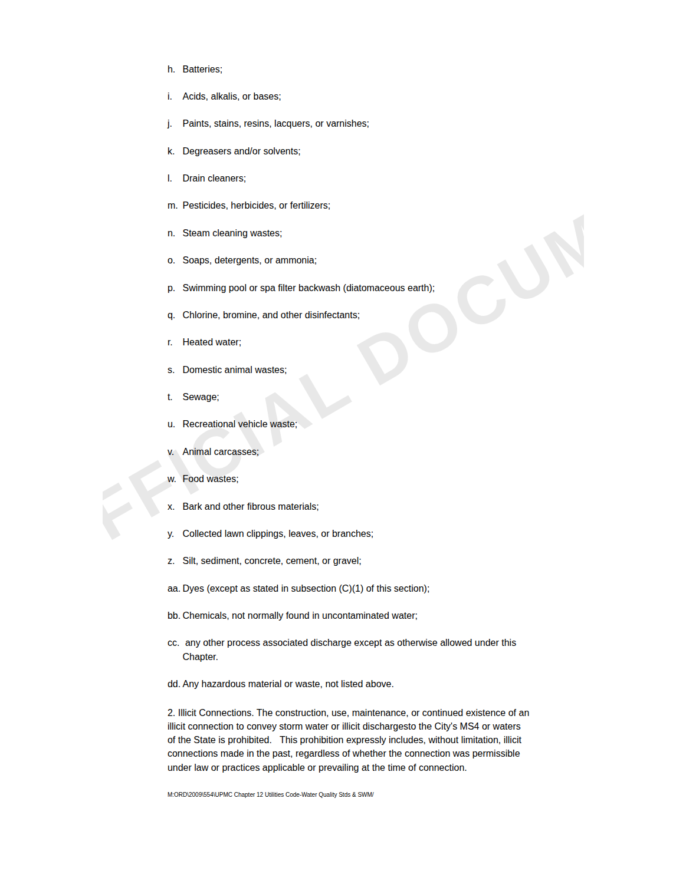UNOFFICIAL DOCUMENT
h. Batteries;
i. Acids, alkalis, or bases;
j. Paints, stains, resins, lacquers, or varnishes;
k. Degreasers and/or solvents;
l. Drain cleaners;
m. Pesticides, herbicides, or fertilizers;
n. Steam cleaning wastes;
o. Soaps, detergents, or ammonia;
p. Swimming pool or spa filter backwash (diatomaceous earth);
q. Chlorine, bromine, and other disinfectants;
r. Heated water;
s. Domestic animal wastes;
t. Sewage;
u. Recreational vehicle waste;
v. Animal carcasses;
w. Food wastes;
x. Bark and other fibrous materials;
y. Collected lawn clippings, leaves, or branches;
z. Silt, sediment, concrete, cement, or gravel;
aa. Dyes (except as stated in subsection (C)(1) of this section);
bb. Chemicals, not normally found in uncontaminated water;
cc. any other process associated discharge except as otherwise allowed under this Chapter.
dd. Any hazardous material or waste, not listed above.
2. Illicit Connections. The construction, use, maintenance, or continued existence of an illicit connection to convey storm water or illicit dischargesto the City's MS4 or waters of the State is prohibited. This prohibition expressly includes, without limitation, illicit connections made in the past, regardless of whether the connection was permissible under law or practices applicable or prevailing at the time of connection.
M:ORD\2009\554\UPMC Chapter 12 Utilities Code-Water Quality Stds & SWM/